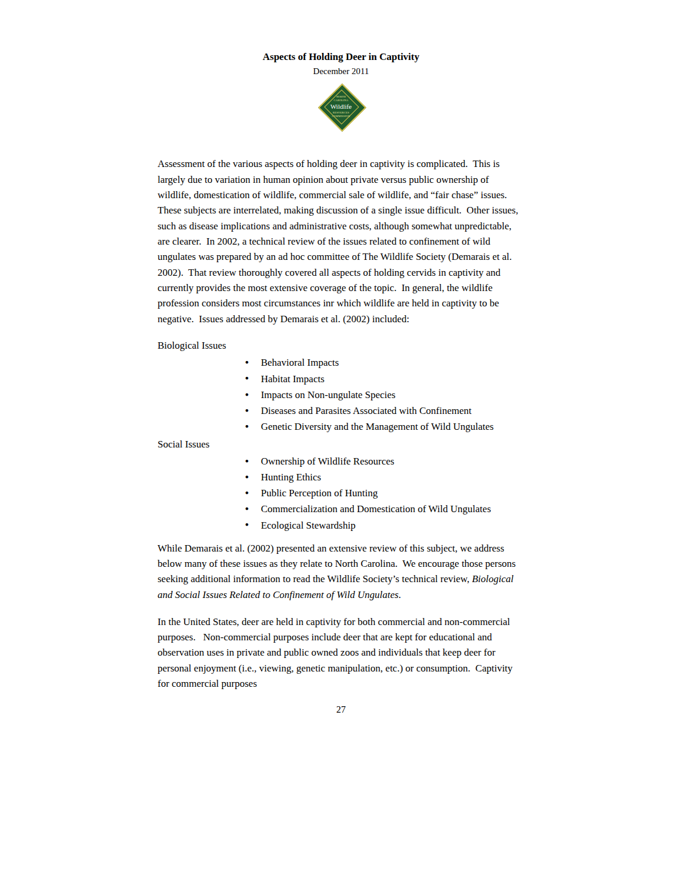Aspects of Holding Deer in Captivity
December 2011
North
Carolina Wildlife Resources
Commission
Assessment of the various aspects of holding deer in captivity is complicated. This is largely due to variation in human opinion about private versus public ownership of wildlife, domestication of wildlife, commercial sale of wildlife, and “fair chase” issues. These subjects are interrelated, making discussion of a single issue difficult. Other issues, such as disease implications and administrative costs, although somewhat unpredictable, are clearer. In 2002, a technical review of the issues related to confinement of wild ungulates was prepared by an ad hoc committee of The Wildlife Society (Demarais et al. 2002). That review thoroughly covered all aspects of holding cervids in captivity and currently provides the most extensive coverage of the topic. In general, the wildlife profession considers most circumstances inr which wildlife are held in captivity to be negative. Issues addressed by Demarais et al. (2002) included:
Biological Issues
Behavioral Impacts
Habitat Impacts
Impacts on Non-ungulate Species
Diseases and Parasites Associated with Confinement
Genetic Diversity and the Management of Wild Ungulates
Social Issues
Ownership of Wildlife Resources
Hunting Ethics
Public Perception of Hunting
Commercialization and Domestication of Wild Ungulates
Ecological Stewardship
While Demarais et al. (2002) presented an extensive review of this subject, we address below many of these issues as they relate to North Carolina. We encourage those persons seeking additional information to read the Wildlife Society’s technical review, Biological and Social Issues Related to Confinement of Wild Ungulates.
In the United States, deer are held in captivity for both commercial and non-commercial purposes. Non-commercial purposes include deer that are kept for educational and observation uses in private and public owned zoos and individuals that keep deer for personal enjoyment (i.e., viewing, genetic manipulation, etc.) or consumption. Captivity for commercial purposes
27